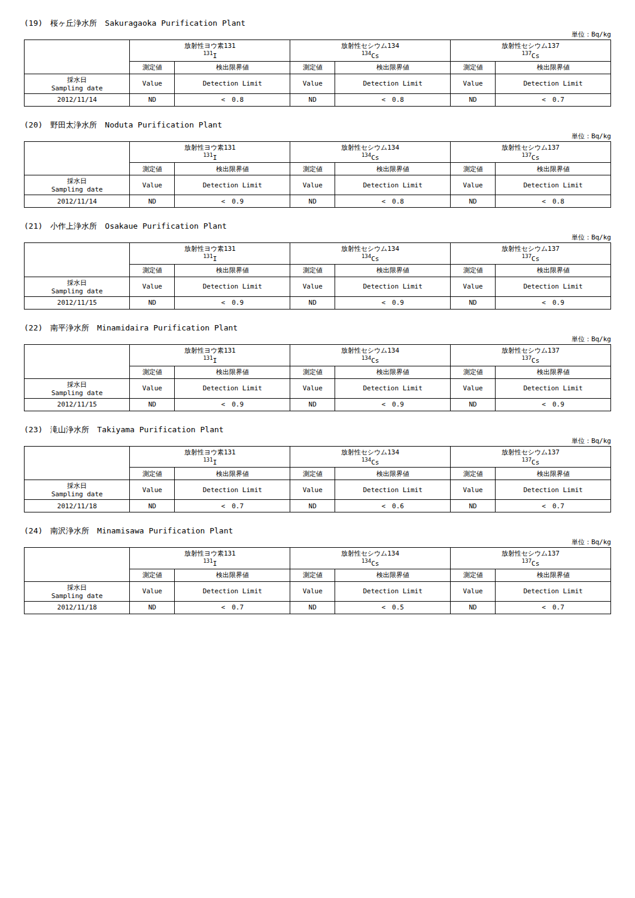(19)　桜ヶ丘浄水所　Sakuragaoka Purification Plant
単位：Bq/kg
| | 放射性ヨウ素131 131 I | 放射性セシウム134 134 Cs | 放射性セシウム137 137 Cs |
| 測定値 | 検出限界値 | 測定値 | 検出限界値 | 測定値 | 検出限界値 |
| 採水日 Sampling date | Value | Detection Limit | Value | Detection Limit | Value | Detection Limit |
| 2012/11/14 | ND | < 0.8 | ND | < 0.8 | ND | < 0.7 |
(20)　野田太浄水所　Noduta Purification Plant
単位：Bq/kg
| | 放射性ヨウ素131 131 I | 放射性セシウム134 134 Cs | 放射性セシウム137 137 Cs |
| 測定値 | 検出限界値 | 測定値 | 検出限界値 | 測定値 | 検出限界値 |
| 採水日 Sampling date | Value | Detection Limit | Value | Detection Limit | Value | Detection Limit |
| 2012/11/14 | ND | < 0.9 | ND | < 0.8 | ND | < 0.8 |
(21)　小作上浄水所　Osakaue Purification Plant
単位：Bq/kg
| | 放射性ヨウ素131 131 I | 放射性セシウム134 134 Cs | 放射性セシウム137 137 Cs |
| 測定値 | 検出限界値 | 測定値 | 検出限界値 | 測定値 | 検出限界値 |
| 採水日 Sampling date | Value | Detection Limit | Value | Detection Limit | Value | Detection Limit |
| 2012/11/15 | ND | < 0.9 | ND | < 0.9 | ND | < 0.9 |
(22)　南平浄水所　Minamidaira Purification Plant
単位：Bq/kg
| | 放射性ヨウ素131 131 I | 放射性セシウム134 134 Cs | 放射性セシウム137 137 Cs |
| 測定値 | 検出限界値 | 測定値 | 検出限界値 | 測定値 | 検出限界値 |
| 採水日 Sampling date | Value | Detection Limit | Value | Detection Limit | Value | Detection Limit |
| 2012/11/15 | ND | < 0.9 | ND | < 0.9 | ND | < 0.9 |
(23)　滝山浄水所　Takiyama Purification Plant
単位：Bq/kg
| | 放射性ヨウ素131 131 I | 放射性セシウム134 134 Cs | 放射性セシウム137 137 Cs |
| 測定値 | 検出限界値 | 測定値 | 検出限界値 | 測定値 | 検出限界値 |
| 採水日 Sampling date | Value | Detection Limit | Value | Detection Limit | Value | Detection Limit |
| 2012/11/18 | ND | < 0.7 | ND | < 0.6 | ND | < 0.7 |
(24)　南沢浄水所　Minamisawa Purification Plant
単位：Bq/kg
| | 放射性ヨウ素131 131 I | 放射性セシウム134 134 Cs | 放射性セシウム137 137 Cs |
| 測定値 | 検出限界値 | 測定値 | 検出限界値 | 測定値 | 検出限界値 |
| 採水日 Sampling date | Value | Detection Limit | Value | Detection Limit | Value | Detection Limit |
| 2012/11/18 | ND | < 0.7 | ND | < 0.5 | ND | < 0.7 |